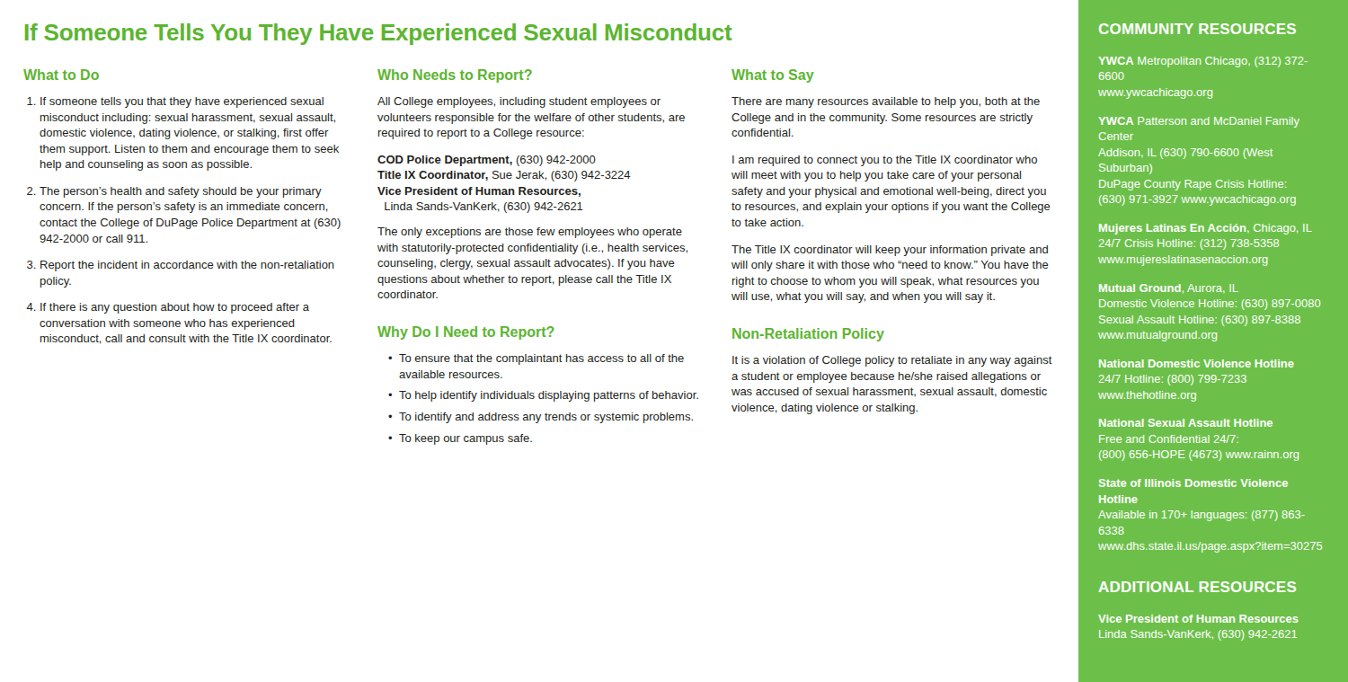If Someone Tells You They Have Experienced Sexual Misconduct
What to Do
If someone tells you that they have experienced sexual misconduct including: sexual harassment, sexual assault, domestic violence, dating violence, or stalking, first offer them support. Listen to them and encourage them to seek help and counseling as soon as possible.
The person’s health and safety should be your primary concern. If the person’s safety is an immediate concern, contact the College of DuPage Police Department at (630) 942-2000 or call 911.
Report the incident in accordance with the non-retaliation policy.
If there is any question about how to proceed after a conversation with someone who has experienced misconduct, call and consult with the Title IX coordinator.
Who Needs to Report?
All College employees, including student employees or volunteers responsible for the welfare of other students, are required to report to a College resource:
COD Police Department, (630) 942-2000
Title IX Coordinator, Sue Jerak, (630) 942-3224
Vice President of Human Resources,
Linda Sands-VanKerk, (630) 942-2621
The only exceptions are those few employees who operate with statutorily-protected confidentiality (i.e., health services, counseling, clergy, sexual assault advocates). If you have questions about whether to report, please call the Title IX coordinator.
Why Do I Need to Report?
To ensure that the complaintant has access to all of the available resources.
To help identify individuals displaying patterns of behavior.
To identify and address any trends or systemic problems.
To keep our campus safe.
What to Say
There are many resources available to help you, both at the College and in the community. Some resources are strictly confidential.
I am required to connect you to the Title IX coordinator who will meet with you to help you take care of your personal safety and your physical and emotional well-being, direct you to resources, and explain your options if you want the College to take action.
The Title IX coordinator will keep your information private and will only share it with those who “need to know.” You have the right to choose to whom you will speak, what resources you will use, what you will say, and when you will say it.
Non-Retaliation Policy
It is a violation of College policy to retaliate in any way against a student or employee because he/she raised allegations or was accused of sexual harassment, sexual assault, domestic violence, dating violence or stalking.
COMMUNITY RESOURCES
YWCA Metropolitan Chicago, (312) 372-6600
www.ywcachicago.org
YWCA Patterson and McDaniel Family Center
Addison, IL (630) 790-6600 (West Suburban)
DuPage County Rape Crisis Hotline:
(630) 971-3927 www.ywcachicago.org
Mujeres Latinas En Acción, Chicago, IL
24/7 Crisis Hotline: (312) 738-5358
www.mujereslatinasenaccion.org
Mutual Ground, Aurora, IL
Domestic Violence Hotline: (630) 897-0080
Sexual Assault Hotline: (630) 897-8388
www.mutualground.org
National Domestic Violence Hotline
24/7 Hotline: (800) 799-7233 www.thehotline.org
National Sexual Assault Hotline
Free and Confidential 24/7:
(800) 656-HOPE (4673) www.rainn.org
State of Illinois Domestic Violence Hotline
Available in 170+ languages: (877) 863-6338
www.dhs.state.il.us/page.aspx?item=30275
ADDITIONAL RESOURCES
Vice President of Human Resources
Linda Sands-VanKerk, (630) 942-2621